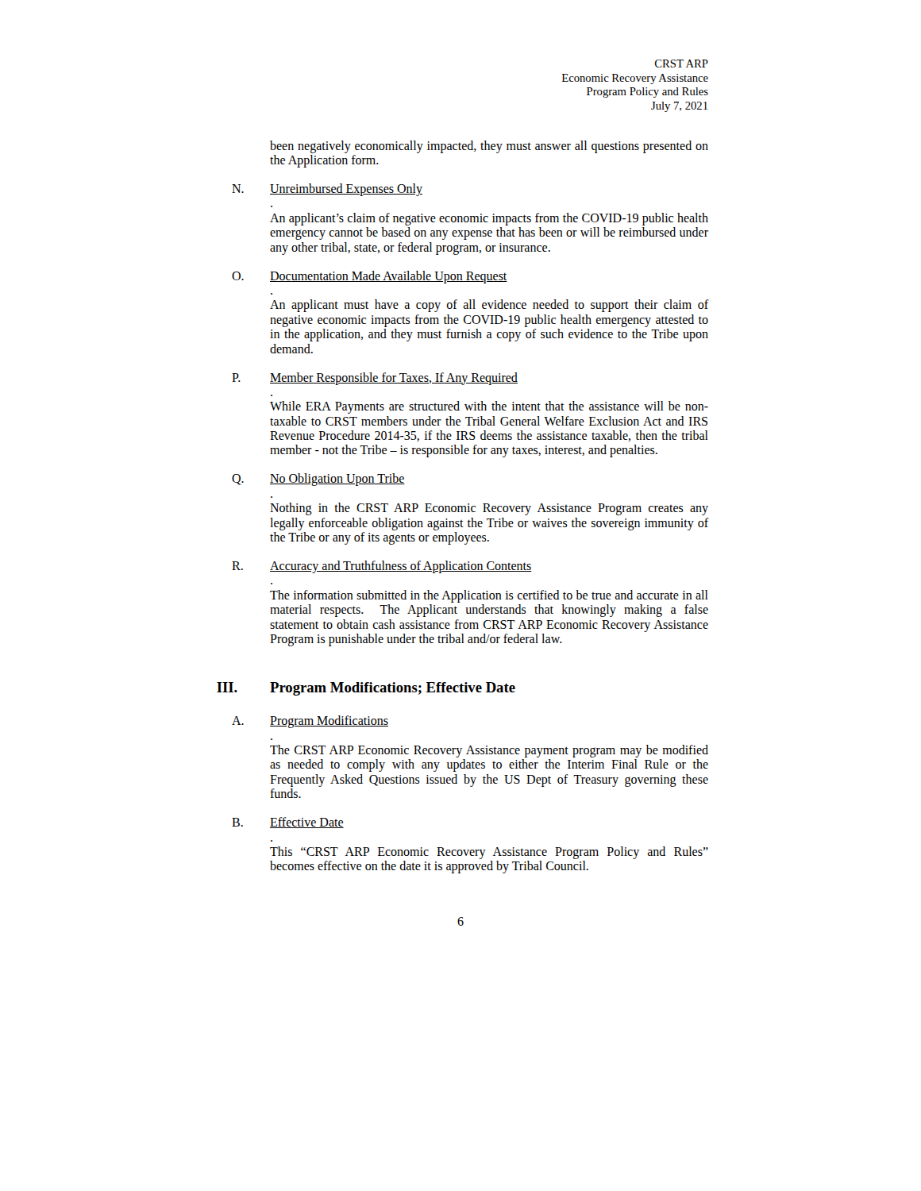CRST ARP
Economic Recovery Assistance
Program Policy and Rules
July 7, 2021
been negatively economically impacted, they must answer all questions presented on the Application form.
N.
Unreimbursed Expenses Only.
An applicant’s claim of negative economic impacts from the COVID-19 public health emergency cannot be based on any expense that has been or will be reimbursed under any other tribal, state, or federal program, or insurance.
O.
Documentation Made Available Upon Request.
An applicant must have a copy of all evidence needed to support their claim of negative economic impacts from the COVID-19 public health emergency attested to in the application, and they must furnish a copy of such evidence to the Tribe upon demand.
P.
Member Responsible for Taxes, If Any Required.
While ERA Payments are structured with the intent that the assistance will be non-taxable to CRST members under the Tribal General Welfare Exclusion Act and IRS Revenue Procedure 2014-35, if the IRS deems the assistance taxable, then the tribal member - not the Tribe – is responsible for any taxes, interest, and penalties.
Q.
No Obligation Upon Tribe.
Nothing in the CRST ARP Economic Recovery Assistance Program creates any legally enforceable obligation against the Tribe or waives the sovereign immunity of the Tribe or any of its agents or employees.
R.
Accuracy and Truthfulness of Application Contents.
The information submitted in the Application is certified to be true and accurate in all material respects. The Applicant understands that knowingly making a false statement to obtain cash assistance from CRST ARP Economic Recovery Assistance Program is punishable under the tribal and/or federal law.
III. Program Modifications; Effective Date
A.
Program Modifications.
The CRST ARP Economic Recovery Assistance payment program may be modified as needed to comply with any updates to either the Interim Final Rule or the Frequently Asked Questions issued by the US Dept of Treasury governing these funds.
B.
Effective Date.
This “CRST ARP Economic Recovery Assistance Program Policy and Rules” becomes effective on the date it is approved by Tribal Council.
6